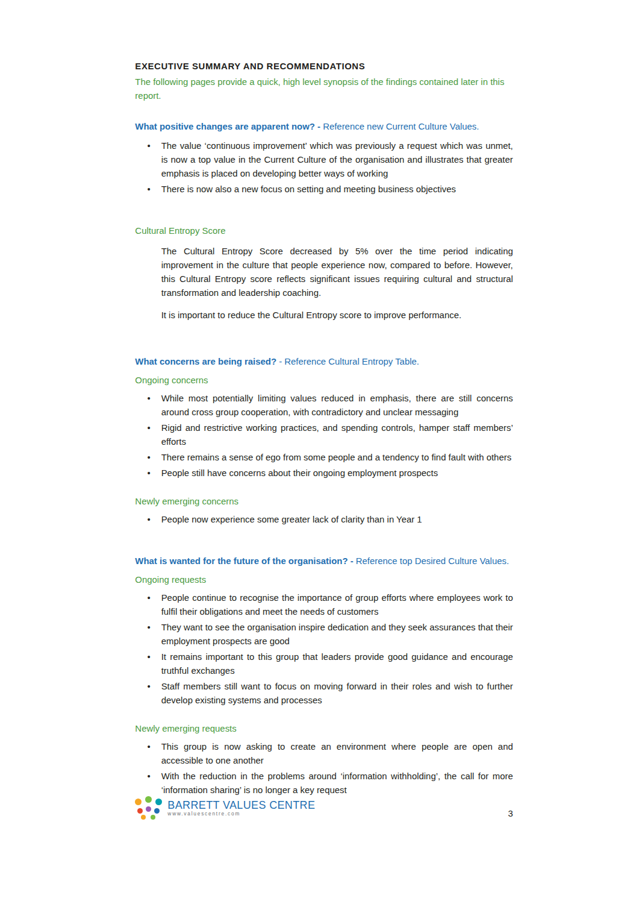EXECUTIVE SUMMARY AND RECOMMENDATIONS
The following pages provide a quick, high level synopsis of the findings contained later in this report.
What positive changes are apparent now? - Reference new Current Culture Values.
The value ‘continuous improvement’ which was previously a request which was unmet, is now a top value in the Current Culture of the organisation and illustrates that greater emphasis is placed on developing better ways of working
There is now also a new focus on setting and meeting business objectives
Cultural Entropy Score
The Cultural Entropy Score decreased by 5% over the time period indicating improvement in the culture that people experience now, compared to before. However, this Cultural Entropy score reflects significant issues requiring cultural and structural transformation and leadership coaching.
It is important to reduce the Cultural Entropy score to improve performance.
What concerns are being raised? - Reference Cultural Entropy Table.
Ongoing concerns
While most potentially limiting values reduced in emphasis, there are still concerns around cross group cooperation, with contradictory and unclear messaging
Rigid and restrictive working practices, and spending controls, hamper staff members’ efforts
There remains a sense of ego from some people and a tendency to find fault with others
People still have concerns about their ongoing employment prospects
Newly emerging concerns
People now experience some greater lack of clarity than in Year 1
What is wanted for the future of the organisation? - Reference top Desired Culture Values.
Ongoing requests
People continue to recognise the importance of group efforts where employees work to fulfil their obligations and meet the needs of customers
They want to see the organisation inspire dedication and they seek assurances that their employment prospects are good
It remains important to this group that leaders provide good guidance and encourage truthful exchanges
Staff members still want to focus on moving forward in their roles and wish to further develop existing systems and processes
Newly emerging requests
This group is now asking to create an environment where people are open and accessible to one another
With the reduction in the problems around ‘information withholding’, the call for more ‘information sharing’ is no longer a key request
BARRETT VALUES CENTRE
www.valuescentre.com
3